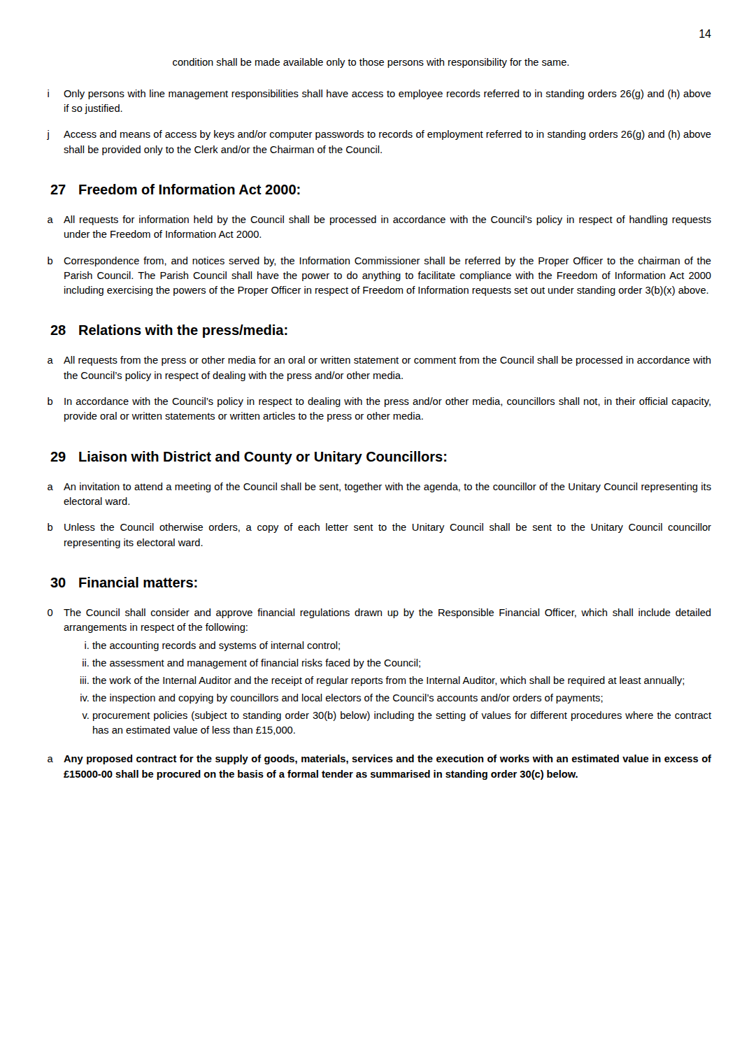14
condition shall be made available only to those persons with responsibility for the same.
i
Only persons with line management responsibilities shall have access to employee records referred to in standing orders 26(g) and (h) above if so justified.
j
Access and means of access by keys and/or computer passwords to records of employment referred to in standing orders 26(g) and (h) above shall be provided only to the Clerk and/or the Chairman of the Council.
27 Freedom of Information Act 2000:
a
All requests for information held by the Council shall be processed in accordance with the Council’s policy in respect of handling requests under the Freedom of Information Act 2000.
b
Correspondence from, and notices served by, the Information Commissioner shall be referred by the Proper Officer to the chairman of the Parish Council. The Parish Council shall have the power to do anything to facilitate compliance with the Freedom of Information Act 2000 including exercising the powers of the Proper Officer in respect of Freedom of Information requests set out under standing order 3(b)(x) above.
28 Relations with the press/media:
a
All requests from the press or other media for an oral or written statement or comment from the Council shall be processed in accordance with the Council’s policy in respect of dealing with the press and/or other media.
b
In accordance with the Council’s policy in respect to dealing with the press and/or other media, councillors shall not, in their official capacity, provide oral or written statements or written articles to the press or other media.
29 Liaison with District and County or Unitary Councillors:
a
An invitation to attend a meeting of the Council shall be sent, together with the agenda, to the councillor of the Unitary Council representing its electoral ward.
b
Unless the Council otherwise orders, a copy of each letter sent to the Unitary Council shall be sent to the Unitary Council councillor representing its electoral ward.
30 Financial matters:
0
The Council shall consider and approve financial regulations drawn up by the Responsible Financial Officer, which shall include detailed arrangements in respect of the following:
the accounting records and systems of internal control;
the assessment and management of financial risks faced by the Council;
the work of the Internal Auditor and the receipt of regular reports from the Internal Auditor, which shall be required at least annually;
the inspection and copying by councillors and local electors of the Council’s accounts and/or orders of payments;
procurement policies (subject to standing order 30(b) below) including the setting of values for different procedures where the contract has an estimated value of less than £15,000.
a
Any proposed contract for the supply of goods, materials, services and the execution of works with an estimated value in excess of £15000-00 shall be procured on the basis of a formal tender as summarised in standing order 30(c) below.